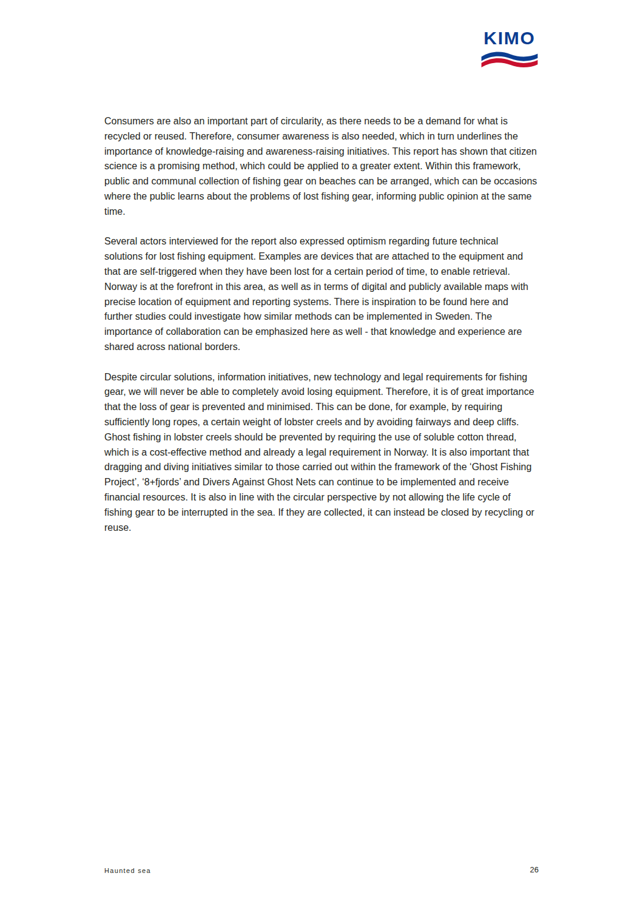KIMO
Consumers are also an important part of circularity, as there needs to be a demand for what is recycled or reused. Therefore, consumer awareness is also needed, which in turn underlines the importance of knowledge-raising and awareness-raising initiatives. This report has shown that citizen science is a promising method, which could be applied to a greater extent. Within this framework, public and communal collection of fishing gear on beaches can be arranged, which can be occasions where the public learns about the problems of lost fishing gear, informing public opinion at the same time.
Several actors interviewed for the report also expressed optimism regarding future technical solutions for lost fishing equipment. Examples are devices that are attached to the equipment and that are self-triggered when they have been lost for a certain period of time, to enable retrieval. Norway is at the forefront in this area, as well as in terms of digital and publicly available maps with precise location of equipment and reporting systems. There is inspiration to be found here and further studies could investigate how similar methods can be implemented in Sweden. The importance of collaboration can be emphasized here as well - that knowledge and experience are shared across national borders.
Despite circular solutions, information initiatives, new technology and legal requirements for fishing gear, we will never be able to completely avoid losing equipment. Therefore, it is of great importance that the loss of gear is prevented and minimised. This can be done, for example, by requiring sufficiently long ropes, a certain weight of lobster creels and by avoiding fairways and deep cliffs. Ghost fishing in lobster creels should be prevented by requiring the use of soluble cotton thread, which is a cost-effective method and already a legal requirement in Norway. It is also important that dragging and diving initiatives similar to those carried out within the framework of the ‘Ghost Fishing Project’, ‘8+fjords’ and Divers Against Ghost Nets can continue to be implemented and receive financial resources. It is also in line with the circular perspective by not allowing the life cycle of fishing gear to be interrupted in the sea. If they are collected, it can instead be closed by recycling or reuse.
Haunted sea 26